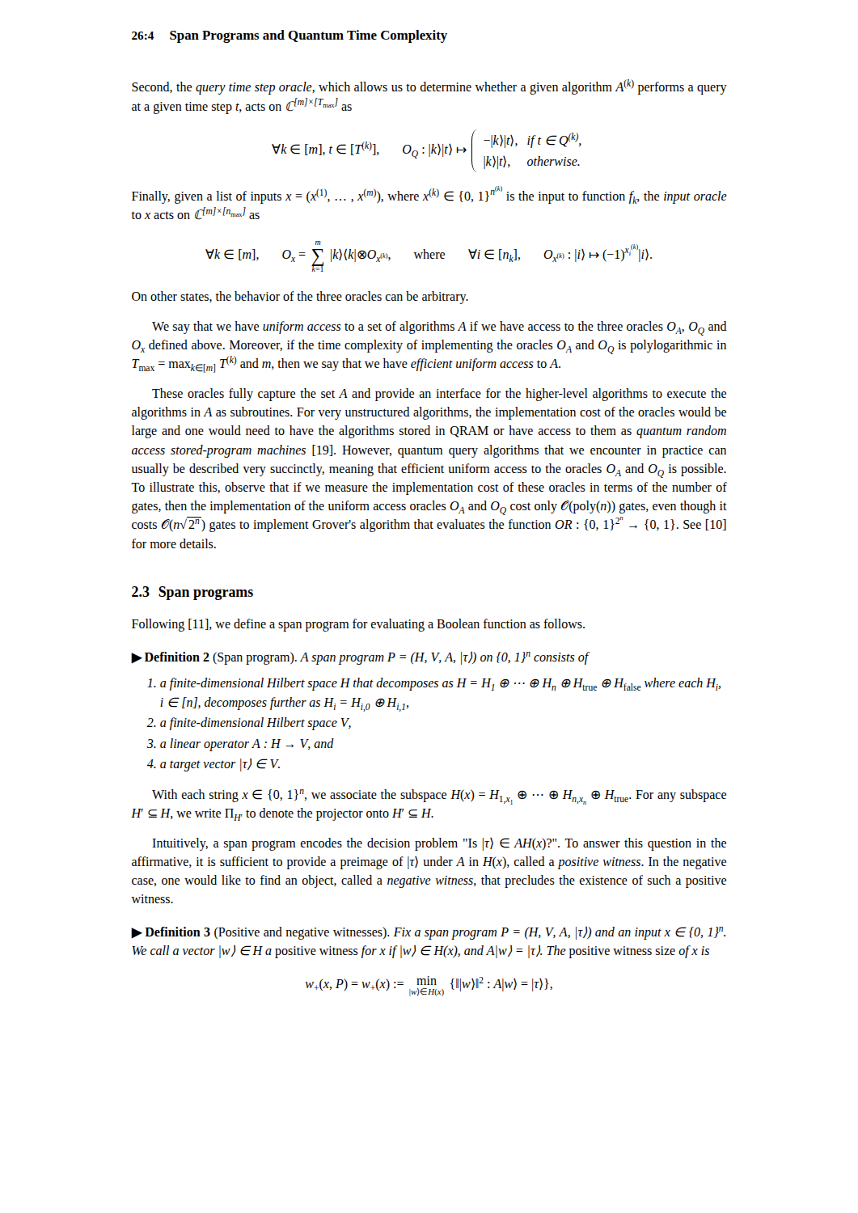26:4 Span Programs and Quantum Time Complexity
Second, the query time step oracle, which allows us to determine whether a given algorithm A(k) performs a query at a given time step t, acts on ℂ[m]×[Tmax] as
∀k ∈ [m], t ∈ [T(k)], OQ : |k⟩|t⟩ ↦
| −/ k ⟩/ t ⟩, | if t ∈ Q ( k ) , |
| / k ⟩/ t ⟩, | otherwise. |
Finally, given a list of inputs x = (x(1), … , x(m)), where x(k) ∈ {0, 1}n(k) is the input to function fk, the input oracle to x acts on ℂ[m]×[nmax] as
∀k ∈ [m], Ox = m∑k=1 |k⟩⟨k|⊗Ox(k), where ∀i ∈ [nk], Ox(k) : |i⟩ ↦ (−1)xi(k)|i⟩.
On other states, the behavior of the three oracles can be arbitrary.
We say that we have uniform access to a set of algorithms A if we have access to the three oracles OA, OQ and Ox defined above. Moreover, if the time complexity of implementing the oracles OA and OQ is polylogarithmic in Tmax = maxk∈[m] T(k) and m, then we say that we have efficient uniform access to A.
These oracles fully capture the set A and provide an interface for the higher-level algorithms to execute the algorithms in A as subroutines. For very unstructured algorithms, the implementation cost of the oracles would be large and one would need to have the algorithms stored in QRAM or have access to them as quantum random access stored-program machines [19]. However, quantum query algorithms that we encounter in practice can usually be described very succinctly, meaning that efficient uniform access to the oracles OA and OQ is possible. To illustrate this, observe that if we measure the implementation cost of these oracles in terms of the number of gates, then the implementation of the uniform access oracles OA and OQ cost only 𝒪(poly(n)) gates, even though it costs 𝒪(n√2n) gates to implement Grover's algorithm that evaluates the function OR : {0, 1}2n → {0, 1}. See [10] for more details.
2.3 Span programs
Following [11], we define a span program for evaluating a Boolean function as follows.
▶ Definition 2 (Span program). A span program P = (H, V, A, |τ⟩) on {0, 1}n consists of
a finite-dimensional Hilbert space H that decomposes as H = H1 ⊕ ⋯ ⊕ Hn ⊕ Htrue ⊕ Hfalse where each Hi, i ∈ [n], decomposes further as Hi = Hi,0 ⊕ Hi,1,
a finite-dimensional Hilbert space V,
a linear operator A : H → V, and
a target vector |τ⟩ ∈ V.
With each string x ∈ {0, 1}n, we associate the subspace H(x) = H1,x1 ⊕ ⋯ ⊕ Hn,xn ⊕ Htrue. For any subspace H′ ⊆ H, we write ΠH′ to denote the projector onto H′ ⊆ H.
Intuitively, a span program encodes the decision problem "Is |τ⟩ ∈ AH(x)?". To answer this question in the affirmative, it is sufficient to provide a preimage of |τ⟩ under A in H(x), called a positive witness. In the negative case, one would like to find an object, called a negative witness, that precludes the existence of such a positive witness.
▶ Definition 3 (Positive and negative witnesses). Fix a span program P = (H, V, A, |τ⟩) and an input x ∈ {0, 1}n. We call a vector |w⟩ ∈ H a positive witness for x if |w⟩ ∈ H(x), and A|w⟩ = |τ⟩. The positive witness size of x is
w+(x, P) = w+(x) := min|w⟩∈H(x) {‖|w⟩‖2 : A|w⟩ = |τ⟩},